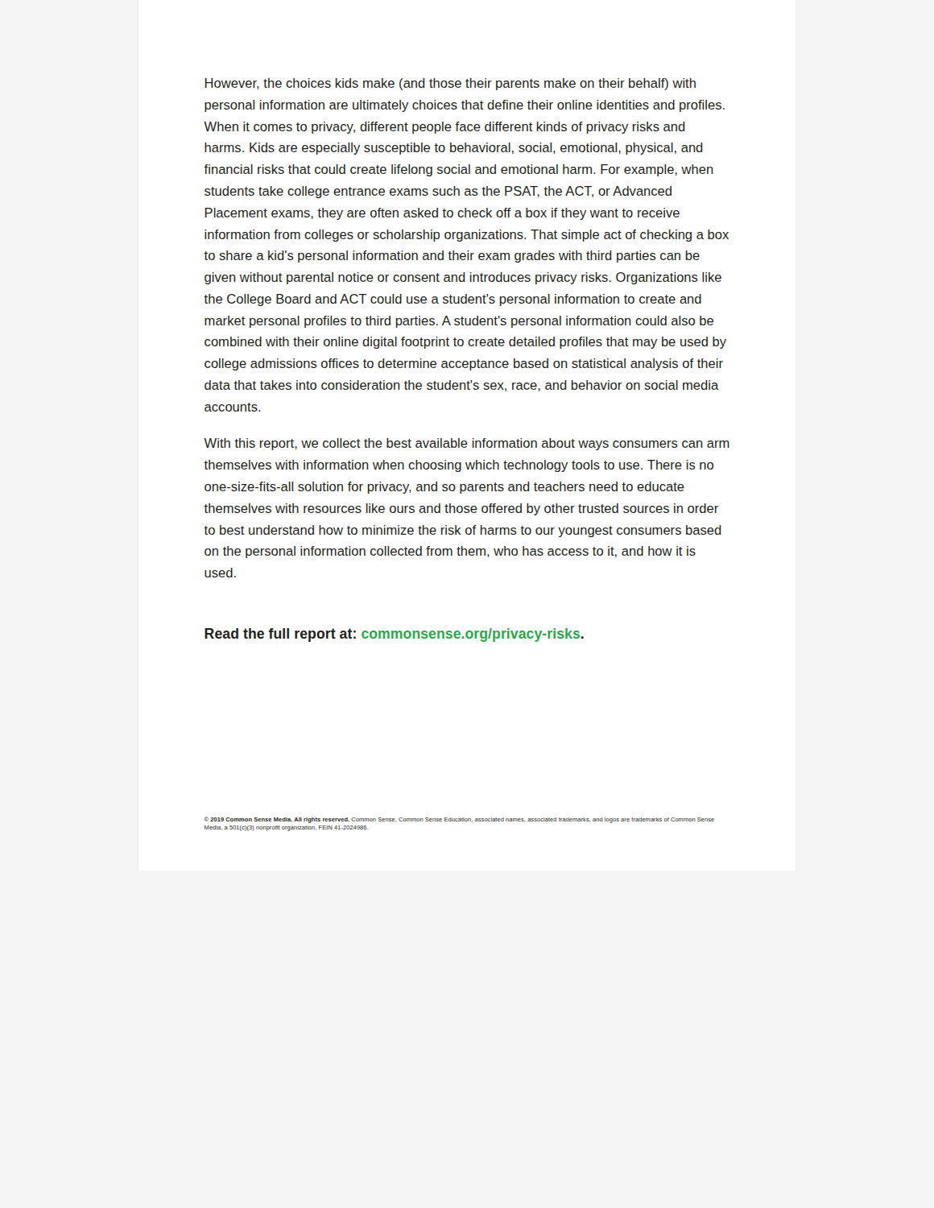However, the choices kids make (and those their parents make on their behalf) with personal information are ultimately choices that define their online identities and profiles. When it comes to privacy, different people face different kinds of privacy risks and harms. Kids are especially susceptible to behavioral, social, emotional, physical, and financial risks that could create lifelong social and emotional harm. For example, when students take college entrance exams such as the PSAT, the ACT, or Advanced Placement exams, they are often asked to check off a box if they want to receive information from colleges or scholarship organizations. That simple act of checking a box to share a kid's personal information and their exam grades with third parties can be given without parental notice or consent and introduces privacy risks. Organizations like the College Board and ACT could use a student's personal information to create and market personal profiles to third parties. A student's personal information could also be combined with their online digital footprint to create detailed profiles that may be used by college admissions offices to determine acceptance based on statistical analysis of their data that takes into consideration the student's sex, race, and behavior on social media accounts.
With this report, we collect the best available information about ways consumers can arm themselves with information when choosing which technology tools to use. There is no one-size-fits-all solution for privacy, and so parents and teachers need to educate themselves with resources like ours and those offered by other trusted sources in order to best understand how to minimize the risk of harms to our youngest consumers based on the personal information collected from them, who has access to it, and how it is used.
Read the full report at: commonsense.org/privacy-risks.
© 2019 Common Sense Media. All rights reserved. Common Sense, Common Sense Education, associated names, associated trademarks, and logos are trademarks of Common Sense Media, a 501(c)(3) nonprofit organization, FEIN 41-2024986.